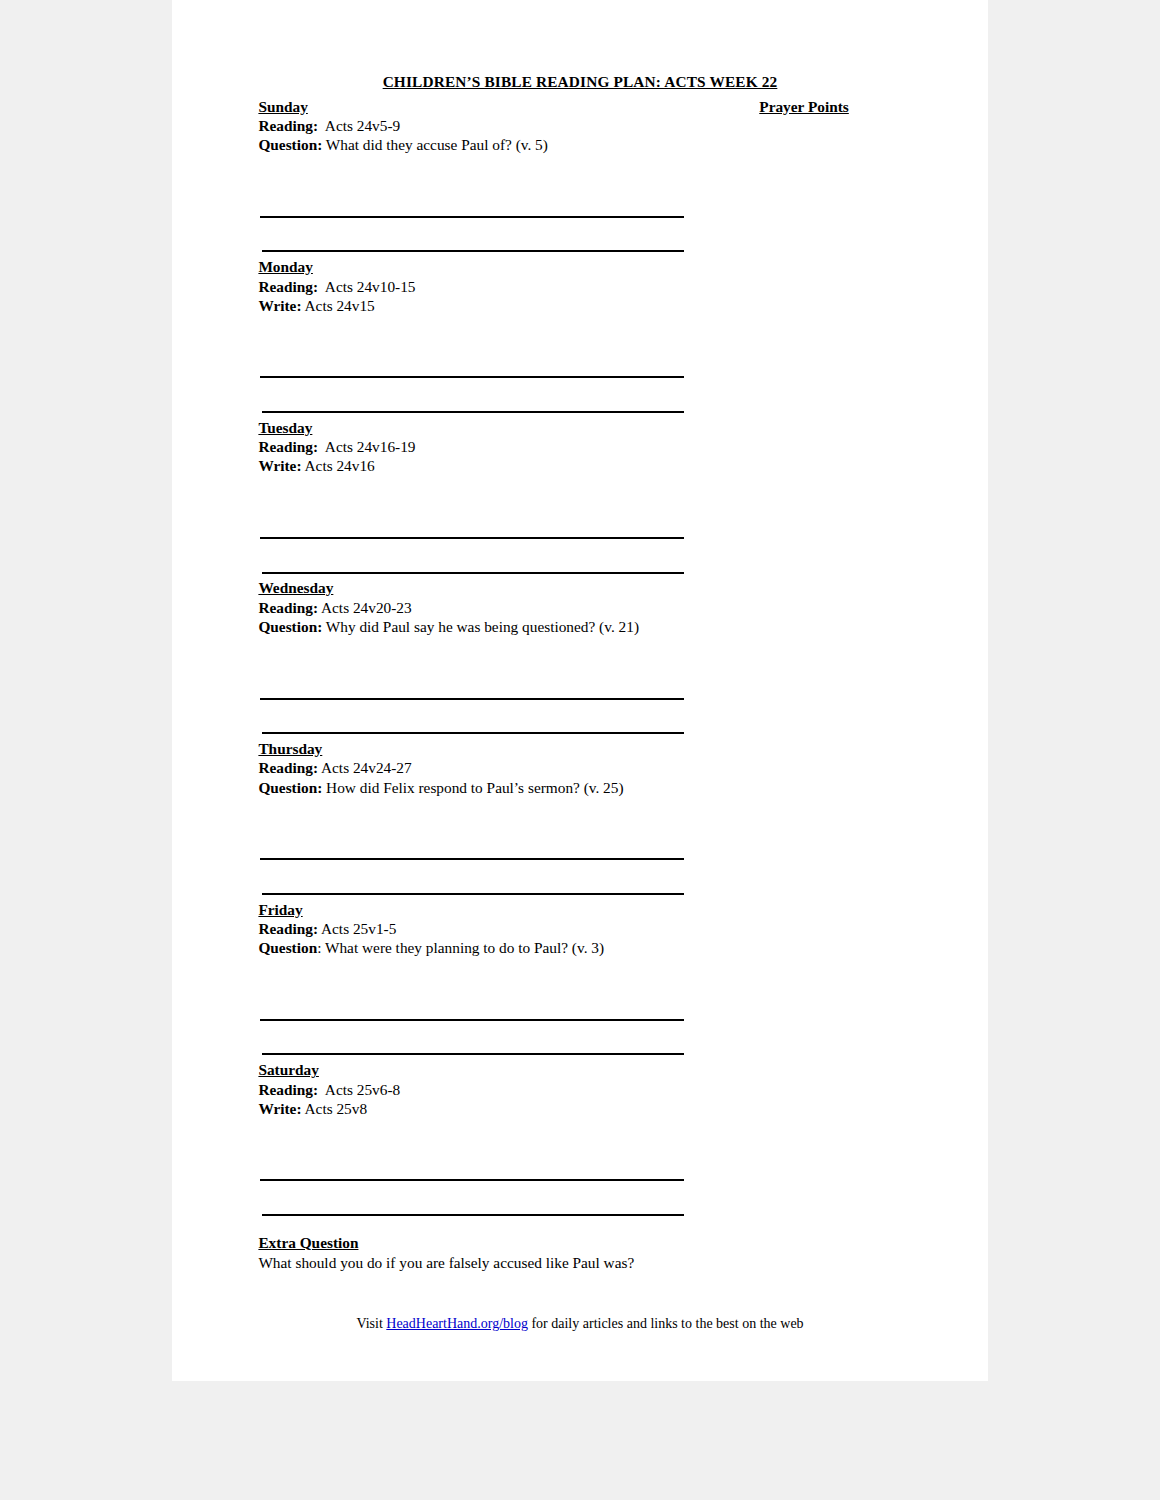CHILDREN’S BIBLE READING PLAN: ACTS WEEK 22
Sunday
Reading: Acts 24v5-9
Question: What did they accuse Paul of? (v. 5)
Monday
Reading: Acts 24v10-15
Write: Acts 24v15
Tuesday
Reading: Acts 24v16-19
Write: Acts 24v16
Wednesday
Reading: Acts 24v20-23
Question: Why did Paul say he was being questioned? (v. 21)
Thursday
Reading: Acts 24v24-27
Question: How did Felix respond to Paul’s sermon? (v. 25)
Friday
Reading: Acts 25v1-5
Question: What were they planning to do to Paul? (v. 3)
Saturday
Reading: Acts 25v6-8
Write: Acts 25v8
Extra Question
What should you do if you are falsely accused like Paul was?
Prayer Points
Visit HeadHeartHand.org/blog for daily articles and links to the best on the web